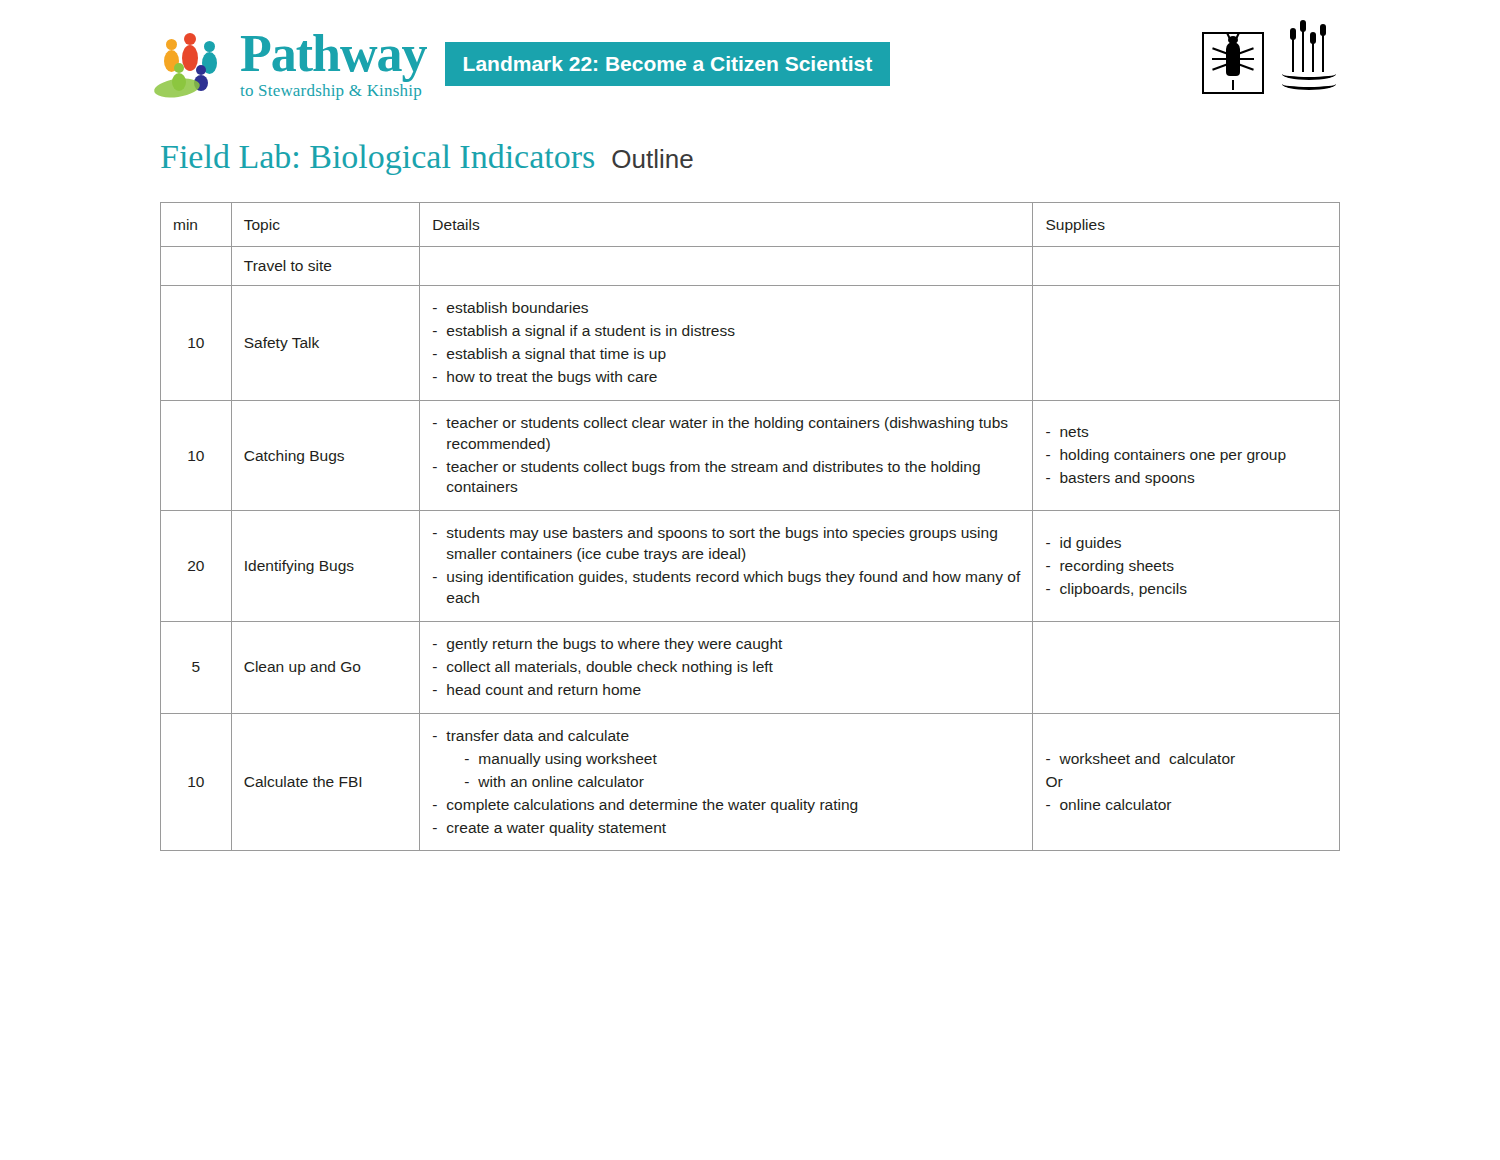Pathway
to Stewardship & Kinship
Landmark 22: Become a Citizen Scientist
Field Lab: Biological Indicators Outline
| min | Topic | Details | Supplies |
| --- | --- | --- | --- |
| | Travel to site | | |
| 10 | Safety Talk | establish boundaries establish a signal if a student is in distress establish a signal that time is up how to treat the bugs with care | |
| 10 | Catching Bugs | teacher or students collect clear water in the holding containers (dishwashing tubs recommended) teacher or students collect bugs from the stream and distributes to the holding containers | nets holding containers one per group basters and spoons |
| 20 | Identifying Bugs | students may use basters and spoons to sort the bugs into species groups using smaller containers (ice cube trays are ideal) using identification guides, students record which bugs they found and how many of each | id guides recording sheets clipboards, pencils |
| 5 | Clean up and Go | gently return the bugs to where they were caught collect all materials, double check nothing is left head count and return home | |
| 10 | Calculate the FBI | transfer data and calculate manually using worksheet with an online calculator complete calculations and determine the water quality rating create a water quality statement | worksheet and calculator Or online calculator |